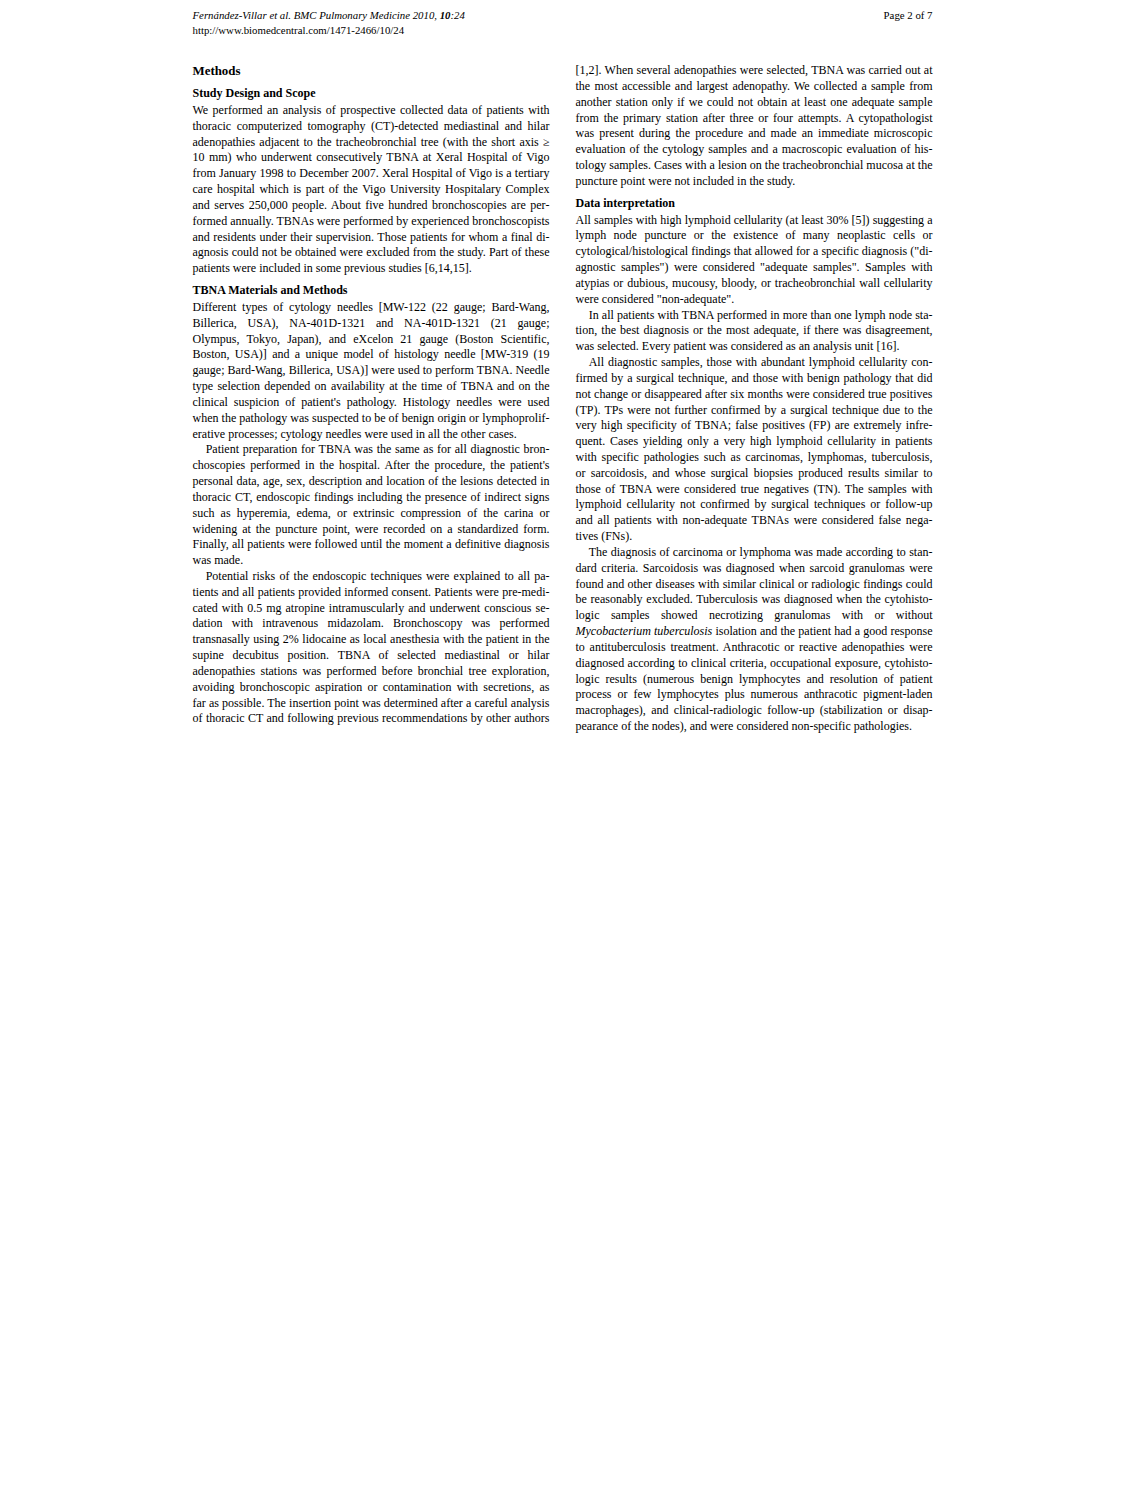Fernández-Villar et al. BMC Pulmonary Medicine 2010, 10:24 http://www.biomedcentral.com/1471-2466/10/24
Page 2 of 7
Methods
Study Design and Scope
We performed an analysis of prospective collected data of patients with thoracic computerized tomography (CT)-detected mediastinal and hilar adenopathies adjacent to the tracheobronchial tree (with the short axis ≥ 10 mm) who underwent consecutively TBNA at Xeral Hospital of Vigo from January 1998 to December 2007. Xeral Hospital of Vigo is a tertiary care hospital which is part of the Vigo University Hospitalary Complex and serves 250,000 people. About five hundred bronchoscopies are performed annually. TBNAs were performed by experienced bronchoscopists and residents under their supervision. Those patients for whom a final diagnosis could not be obtained were excluded from the study. Part of these patients were included in some previous studies [6,14,15].
TBNA Materials and Methods
Different types of cytology needles [MW-122 (22 gauge; Bard-Wang, Billerica, USA), NA-401D-1321 and NA-401D-1321 (21 gauge; Olympus, Tokyo, Japan), and eXcelon 21 gauge (Boston Scientific, Boston, USA)] and a unique model of histology needle [MW-319 (19 gauge; Bard-Wang, Billerica, USA)] were used to perform TBNA. Needle type selection depended on availability at the time of TBNA and on the clinical suspicion of patient's pathology. Histology needles were used when the pathology was suspected to be of benign origin or lymphoproliferative processes; cytology needles were used in all the other cases.
Patient preparation for TBNA was the same as for all diagnostic bronchoscopies performed in the hospital. After the procedure, the patient's personal data, age, sex, description and location of the lesions detected in thoracic CT, endoscopic findings including the presence of indirect signs such as hyperemia, edema, or extrinsic compression of the carina or widening at the puncture point, were recorded on a standardized form. Finally, all patients were followed until the moment a definitive diagnosis was made.
Potential risks of the endoscopic techniques were explained to all patients and all patients provided informed consent. Patients were pre-medicated with 0.5 mg atropine intramuscularly and underwent conscious sedation with intravenous midazolam. Bronchoscopy was performed transnasally using 2% lidocaine as local anesthesia with the patient in the supine decubitus position. TBNA of selected mediastinal or hilar adenopathies stations was performed before bronchial tree exploration, avoiding bronchoscopic aspiration or contamination with secretions, as far as possible. The insertion point was determined after a careful analysis of thoracic CT and following previous recommendations by other authors [1,2]. When several adenopathies were selected, TBNA was carried out at the most accessible and largest adenopathy. We collected a sample from another station only if we could not obtain at least one adequate sample from the primary station after three or four attempts. A cytopathologist was present during the procedure and made an immediate microscopic evaluation of the cytology samples and a macroscopic evaluation of histology samples. Cases with a lesion on the tracheobronchial mucosa at the puncture point were not included in the study.
Data interpretation
All samples with high lymphoid cellularity (at least 30% [5]) suggesting a lymph node puncture or the existence of many neoplastic cells or cytological/histological findings that allowed for a specific diagnosis ("diagnostic samples") were considered "adequate samples". Samples with atypias or dubious, mucousy, bloody, or tracheobronchial wall cellularity were considered "non-adequate".
In all patients with TBNA performed in more than one lymph node station, the best diagnosis or the most adequate, if there was disagreement, was selected. Every patient was considered as an analysis unit [16].
All diagnostic samples, those with abundant lymphoid cellularity confirmed by a surgical technique, and those with benign pathology that did not change or disappeared after six months were considered true positives (TP). TPs were not further confirmed by a surgical technique due to the very high specificity of TBNA; false positives (FP) are extremely infrequent. Cases yielding only a very high lymphoid cellularity in patients with specific pathologies such as carcinomas, lymphomas, tuberculosis, or sarcoidosis, and whose surgical biopsies produced results similar to those of TBNA were considered true negatives (TN). The samples with lymphoid cellularity not confirmed by surgical techniques or follow-up and all patients with non-adequate TBNAs were considered false negatives (FNs).
The diagnosis of carcinoma or lymphoma was made according to standard criteria. Sarcoidosis was diagnosed when sarcoid granulomas were found and other diseases with similar clinical or radiologic findings could be reasonably excluded. Tuberculosis was diagnosed when the cytohistologic samples showed necrotizing granulomas with or without Mycobacterium tuberculosis isolation and the patient had a good response to antituberculosis treatment. Anthracotic or reactive adenopathies were diagnosed according to clinical criteria, occupational exposure, cytohistologic results (numerous benign lymphocytes and resolution of patient process or few lymphocytes plus numerous anthracotic pigment-laden macrophages), and clinical-radiologic follow-up (stabilization or disappearance of the nodes), and were considered non-specific pathologies.